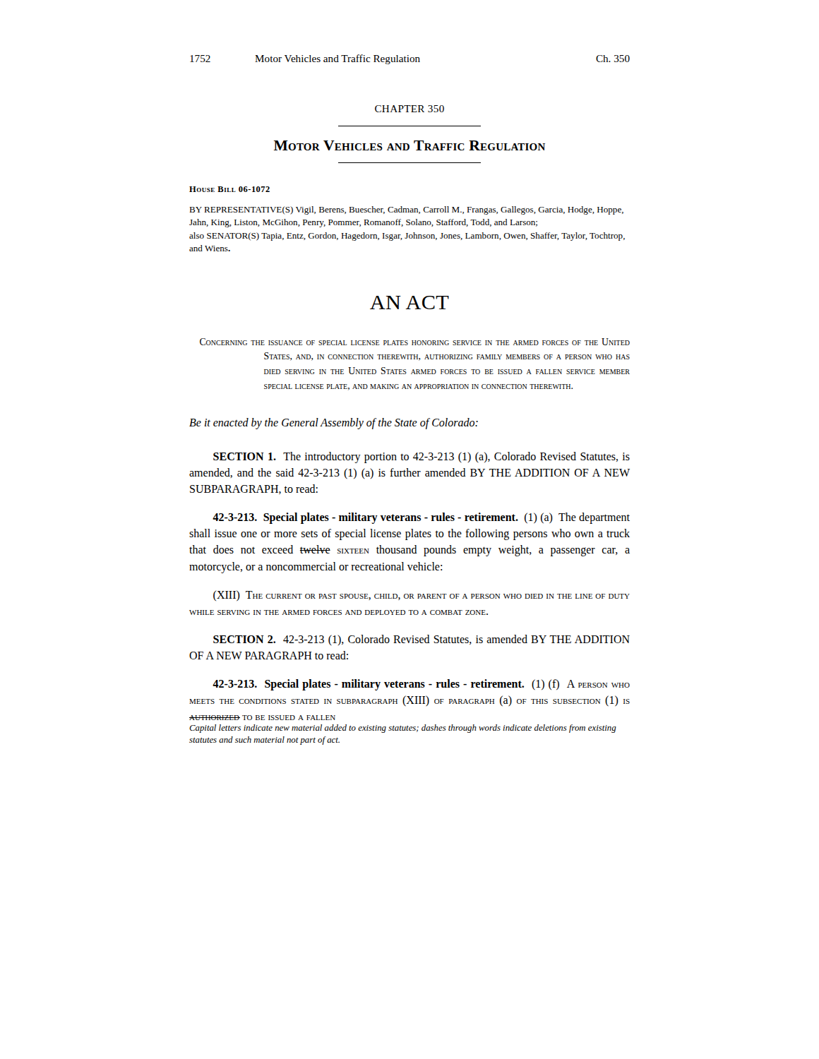1752
Motor Vehicles and Traffic Regulation
Ch. 350
CHAPTER 350
Motor Vehicles and Traffic Regulation
House Bill 06-1072
BY REPRESENTATIVE(S) Vigil, Berens, Buescher, Cadman, Carroll M., Frangas, Gallegos, Garcia, Hodge, Hoppe, Jahn, King, Liston, McGihon, Penry, Pommer, Romanoff, Solano, Stafford, Todd, and Larson; also SENATOR(S) Tapia, Entz, Gordon, Hagedorn, Isgar, Johnson, Jones, Lamborn, Owen, Shaffer, Taylor, Tochtrop, and Wiens.
AN ACT
Concerning the issuance of special license plates honoring service in the armed forces of the United States, and, in connection therewith, authorizing family members of a person who has died serving in the United States armed forces to be issued a fallen service member special license plate, and making an appropriation in connection therewith.
Be it enacted by the General Assembly of the State of Colorado:
SECTION 1. The introductory portion to 42-3-213 (1) (a), Colorado Revised Statutes, is amended, and the said 42-3-213 (1) (a) is further amended BY THE ADDITION OF A NEW SUBPARAGRAPH, to read:
42-3-213. Special plates - military veterans - rules - retirement. (1) (a) The department shall issue one or more sets of special license plates to the following persons who own a truck that does not exceed twelve sixteen thousand pounds empty weight, a passenger car, a motorcycle, or a noncommercial or recreational vehicle:
(XIII) The current or past spouse, child, or parent of a person who died in the line of duty while serving in the armed forces and deployed to a combat zone.
SECTION 2. 42-3-213 (1), Colorado Revised Statutes, is amended BY THE ADDITION OF A NEW PARAGRAPH to read:
42-3-213. Special plates - military veterans - rules - retirement. (1) (f) A person who meets the conditions stated in subparagraph (XIII) of paragraph (a) of this subsection (1) is authorized to be issued a fallen
Capital letters indicate new material added to existing statutes; dashes through words indicate deletions from existing statutes and such material not part of act.